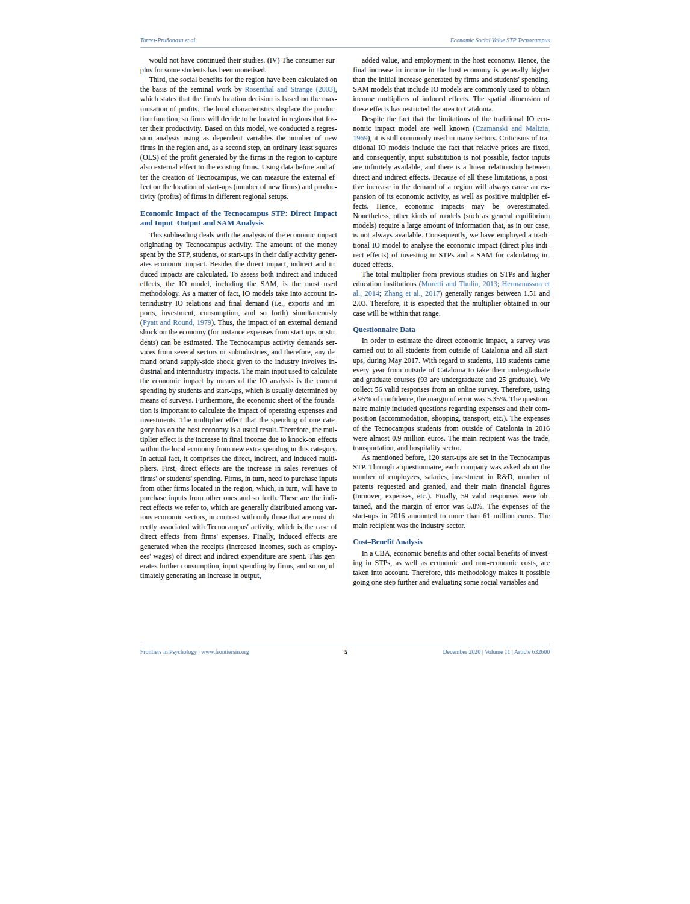Torres-Pruñonosa et al.
Economic Social Value STP Tecnocampus
would not have continued their studies. (IV) The consumer surplus for some students has been monetised.
Third, the social benefits for the region have been calculated on the basis of the seminal work by Rosenthal and Strange (2003), which states that the firm's location decision is based on the maximisation of profits. The local characteristics displace the production function, so firms will decide to be located in regions that foster their productivity. Based on this model, we conducted a regression analysis using as dependent variables the number of new firms in the region and, as a second step, an ordinary least squares (OLS) of the profit generated by the firms in the region to capture also external effect to the existing firms. Using data before and after the creation of Tecnocampus, we can measure the external effect on the location of start-ups (number of new firms) and productivity (profits) of firms in different regional setups.
Economic Impact of the Tecnocampus STP: Direct Impact and Input–Output and SAM Analysis
This subheading deals with the analysis of the economic impact originating by Tecnocampus activity. The amount of the money spent by the STP, students, or start-ups in their daily activity generates economic impact. Besides the direct impact, indirect and induced impacts are calculated. To assess both indirect and induced effects, the IO model, including the SAM, is the most used methodology. As a matter of fact, IO models take into account interindustry IO relations and final demand (i.e., exports and imports, investment, consumption, and so forth) simultaneously (Pyatt and Round, 1979). Thus, the impact of an external demand shock on the economy (for instance expenses from start-ups or students) can be estimated. The Tecnocampus activity demands services from several sectors or subindustries, and therefore, any demand or/and supply-side shock given to the industry involves industrial and interindustry impacts. The main input used to calculate the economic impact by means of the IO analysis is the current spending by students and start-ups, which is usually determined by means of surveys. Furthermore, the economic sheet of the foundation is important to calculate the impact of operating expenses and investments. The multiplier effect that the spending of one category has on the host economy is a usual result. Therefore, the multiplier effect is the increase in final income due to knock-on effects within the local economy from new extra spending in this category. In actual fact, it comprises the direct, indirect, and induced multipliers. First, direct effects are the increase in sales revenues of firms' or students' spending. Firms, in turn, need to purchase inputs from other firms located in the region, which, in turn, will have to purchase inputs from other ones and so forth. These are the indirect effects we refer to, which are generally distributed among various economic sectors, in contrast with only those that are most directly associated with Tecnocampus' activity, which is the case of direct effects from firms' expenses. Finally, induced effects are generated when the receipts (increased incomes, such as employees' wages) of direct and indirect expenditure are spent. This generates further consumption, input spending by firms, and so on, ultimately generating an increase in output,
added value, and employment in the host economy. Hence, the final increase in income in the host economy is generally higher than the initial increase generated by firms and students' spending. SAM models that include IO models are commonly used to obtain income multipliers of induced effects. The spatial dimension of these effects has restricted the area to Catalonia.
Despite the fact that the limitations of the traditional IO economic impact model are well known (Czamanski and Malizia, 1969), it is still commonly used in many sectors. Criticisms of traditional IO models include the fact that relative prices are fixed, and consequently, input substitution is not possible, factor inputs are infinitely available, and there is a linear relationship between direct and indirect effects. Because of all these limitations, a positive increase in the demand of a region will always cause an expansion of its economic activity, as well as positive multiplier effects. Hence, economic impacts may be overestimated. Nonetheless, other kinds of models (such as general equilibrium models) require a large amount of information that, as in our case, is not always available. Consequently, we have employed a traditional IO model to analyse the economic impact (direct plus indirect effects) of investing in STPs and a SAM for calculating induced effects.
The total multiplier from previous studies on STPs and higher education institutions (Moretti and Thulin, 2013; Hermannsson et al., 2014; Zhang et al., 2017) generally ranges between 1.51 and 2.03. Therefore, it is expected that the multiplier obtained in our case will be within that range.
Questionnaire Data
In order to estimate the direct economic impact, a survey was carried out to all students from outside of Catalonia and all start-ups, during May 2017. With regard to students, 118 students came every year from outside of Catalonia to take their undergraduate and graduate courses (93 are undergraduate and 25 graduate). We collect 56 valid responses from an online survey. Therefore, using a 95% of confidence, the margin of error was 5.35%. The questionnaire mainly included questions regarding expenses and their composition (accommodation, shopping, transport, etc.). The expenses of the Tecnocampus students from outside of Catalonia in 2016 were almost 0.9 million euros. The main recipient was the trade, transportation, and hospitality sector.
As mentioned before, 120 start-ups are set in the Tecnocampus STP. Through a questionnaire, each company was asked about the number of employees, salaries, investment in R&D, number of patents requested and granted, and their main financial figures (turnover, expenses, etc.). Finally, 59 valid responses were obtained, and the margin of error was 5.8%. The expenses of the start-ups in 2016 amounted to more than 61 million euros. The main recipient was the industry sector.
Cost–Benefit Analysis
In a CBA, economic benefits and other social benefits of investing in STPs, as well as economic and non-economic costs, are taken into account. Therefore, this methodology makes it possible going one step further and evaluating some social variables and
Frontiers in Psychology | www.frontiersin.org
5
December 2020 | Volume 11 | Article 632600